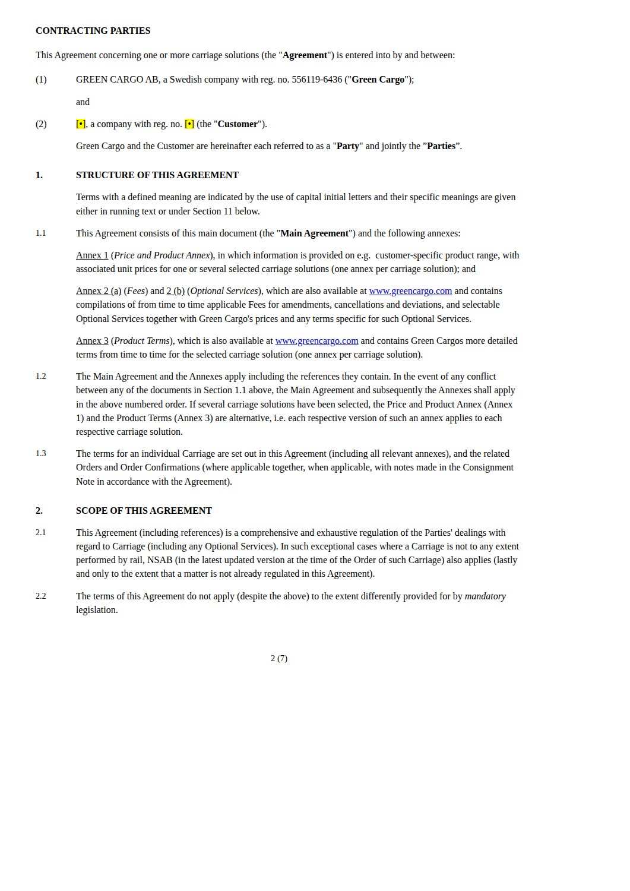Contracting Parties
This Agreement concerning one or more carriage solutions (the "Agreement") is entered into by and between:
(1)
GREEN CARGO AB, a Swedish company with reg. no. 556119-6436 ("Green Cargo");
and
(2)
[•], a company with reg. no. [•] (the "Customer").
Green Cargo and the Customer are hereinafter each referred to as a "Party" and jointly the ”Parties”.
1.
Structure of this Agreement
Terms with a defined meaning are indicated by the use of capital initial letters and their specific meanings are given either in running text or under Section 11 below.
1.1
This Agreement consists of this main document (the "Main Agreement") and the following annexes:
Annex 1 (Price and Product Annex), in which information is provided on e.g. customer-specific product range, with associated unit prices for one or several selected carriage solutions (one annex per carriage solution); and
Annex 2 (a) (Fees) and 2 (b) (Optional Services), which are also available at www.greencargo.com and contains compilations of from time to time applicable Fees for amendments, cancellations and deviations, and selectable Optional Services together with Green Cargo's prices and any terms specific for such Optional Services.
Annex 3 (Product Terms), which is also available at www.greencargo.com and contains Green Cargos more detailed terms from time to time for the selected carriage solution (one annex per carriage solution).
1.2
The Main Agreement and the Annexes apply including the references they contain. In the event of any conflict between any of the documents in Section 1.1 above, the Main Agreement and subsequently the Annexes shall apply in the above numbered order. If several carriage solutions have been selected, the Price and Product Annex (Annex 1) and the Product Terms (Annex 3) are alternative, i.e. each respective version of such an annex applies to each respective carriage solution.
1.3
The terms for an individual Carriage are set out in this Agreement (including all relevant annexes), and the related Orders and Order Confirmations (where applicable together, when applicable, with notes made in the Consignment Note in accordance with the Agreement).
2.
Scope of this Agreement
2.1
This Agreement (including references) is a comprehensive and exhaustive regulation of the Parties' dealings with regard to Carriage (including any Optional Services). In such exceptional cases where a Carriage is not to any extent performed by rail, NSAB (in the latest updated version at the time of the Order of such Carriage) also applies (lastly and only to the extent that a matter is not already regulated in this Agreement).
2.2
The terms of this Agreement do not apply (despite the above) to the extent differently provided for by mandatory legislation.
2 (7)